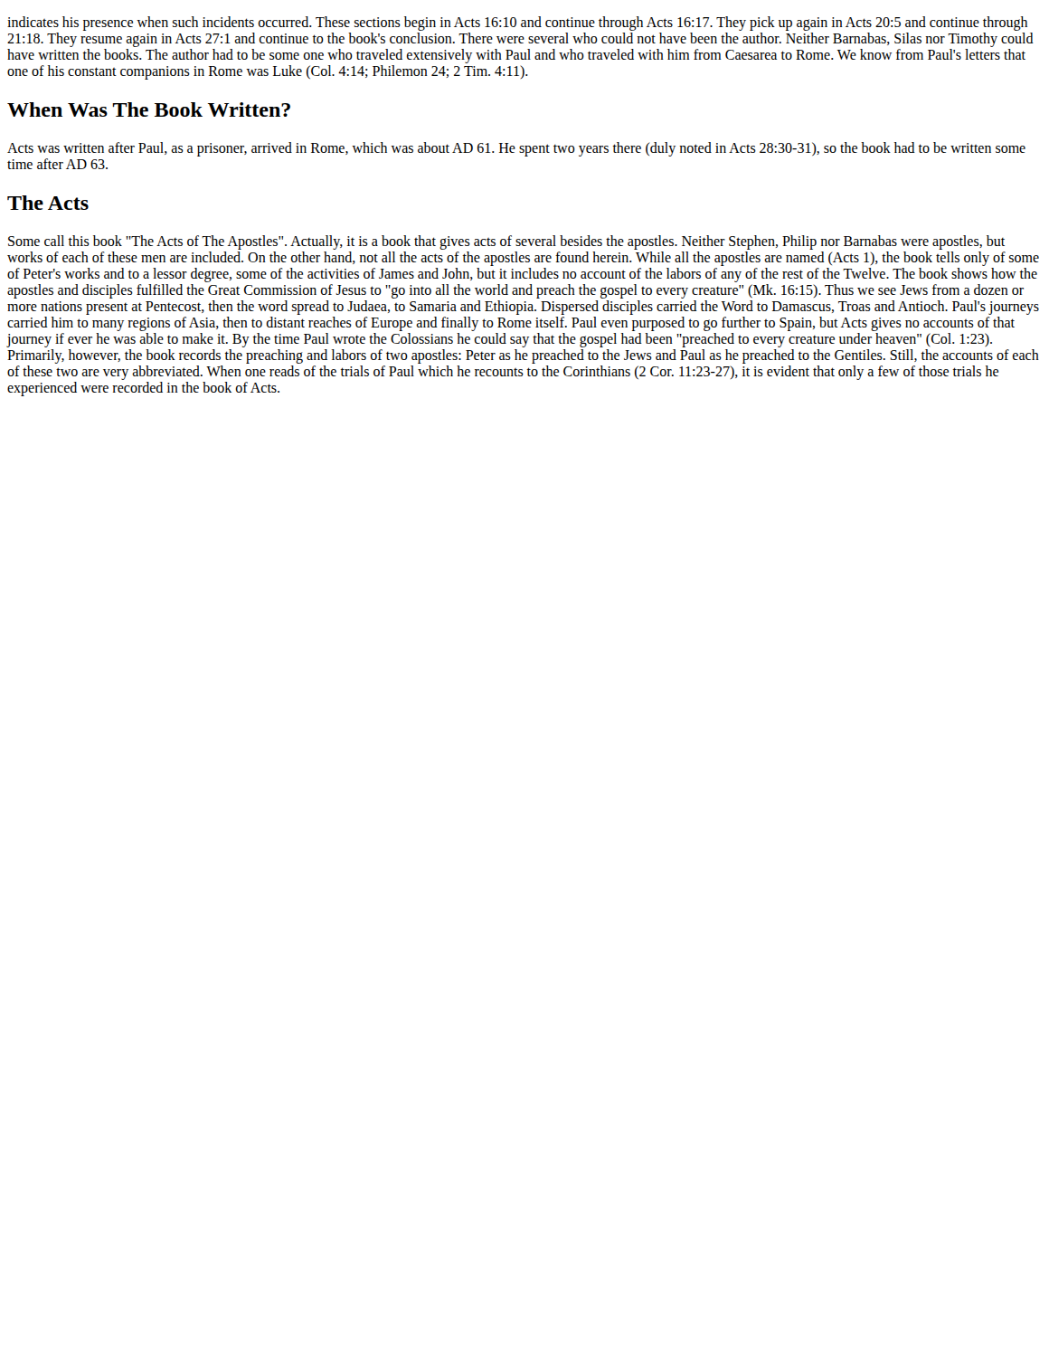indicates his presence when such incidents occurred. These sections begin in Acts 16:10 and continue through Acts 16:17. They pick up again in Acts 20:5 and continue through 21:18. They resume again in Acts 27:1 and continue to the book's conclusion. There were several who could not have been the author. Neither Barnabas, Silas nor Timothy could have written the books. The author had to be some one who traveled extensively with Paul and who traveled with him from Caesarea to Rome. We know from Paul's letters that one of his constant companions in Rome was Luke (Col. 4:14; Philemon 24; 2 Tim. 4:11).
When Was The Book Written?
Acts was written after Paul, as a prisoner, arrived in Rome, which was about AD 61. He spent two years there (duly noted in Acts 28:30-31), so the book had to be written some time after AD 63.
The Acts
Some call this book "The Acts of The Apostles". Actually, it is a book that gives acts of several besides the apostles. Neither Stephen, Philip nor Barnabas were apostles, but works of each of these men are included. On the other hand, not all the acts of the apostles are found herein. While all the apostles are named (Acts 1), the book tells only of some of Peter's works and to a lessor degree, some of the activities of James and John, but it includes no account of the labors of any of the rest of the Twelve. The book shows how the apostles and disciples fulfilled the Great Commission of Jesus to "go into all the world and preach the gospel to every creature" (Mk. 16:15). Thus we see Jews from a dozen or more nations present at Pentecost, then the word spread to Judaea, to Samaria and Ethiopia. Dispersed disciples carried the Word to Damascus, Troas and Antioch. Paul's journeys carried him to many regions of Asia, then to distant reaches of Europe and finally to Rome itself. Paul even purposed to go further to Spain, but Acts gives no accounts of that journey if ever he was able to make it. By the time Paul wrote the Colossians he could say that the gospel had been "preached to every creature under heaven" (Col. 1:23). Primarily, however, the book records the preaching and labors of two apostles: Peter as he preached to the Jews and Paul as he preached to the Gentiles. Still, the accounts of each of these two are very abbreviated. When one reads of the trials of Paul which he recounts to the Corinthians (2 Cor. 11:23-27), it is evident that only a few of those trials he experienced were recorded in the book of Acts.